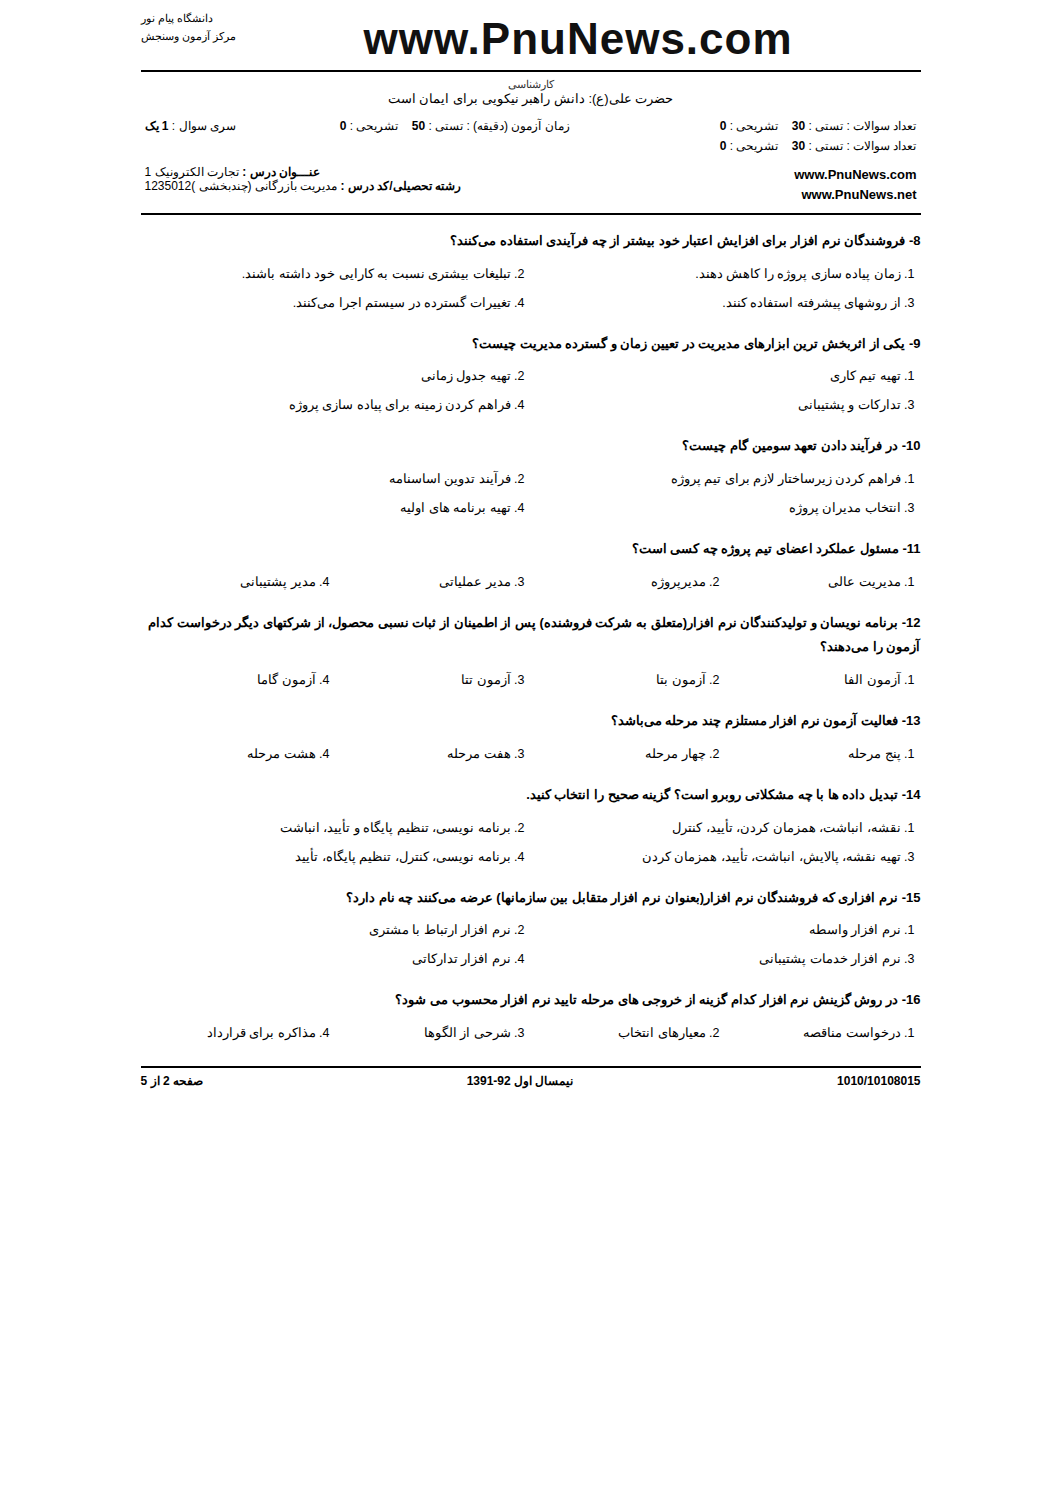www.PnuNews.com
دانشگاه پیام نور
مرکز آزمون وسنجش
کارشناسی حضرت علی(ع): دانش راهبر نیکویی برای ایمان است
| تعداد سوالات : تستی : 30 تشریحی : 0 | زمان آزمون (دقیقه) : تستی : 50 تشریحی : 0 | سری سوال : 1 یک |
| تعداد سوالات : تستی : 30 تشریحی : 0 | | |
| www.PnuNews.com www.PnuNews.net | عنـــوان درس : تجارت الکترونیک 1 رشته تحصیلی/کد درس : مدیریت بازرگانی (چندبخشی )1235012 |
8- فروشندگان نرم افزار برای افزایش اعتبار خود بیشتر از چه فرآیندی استفاده می‌کنند؟
1. زمان پیاده سازی پروژه را کاهش دهند.
2. تبلیغات بیشتری نسبت به کارایی خود داشته باشند.
3. از روشهای پیشرفته استفاده کنند.
4. تغییرات گسترده در سیستم اجرا می‌کنند.
9- یکی از اثربخش ترین ابزارهای مدیریت در تعیین زمان و گسترده مدیریت چیست؟
1. تهیه تیم کاری
2. تهیه جدول زمانی
3. تدارکات و پشتیبانی
4. فراهم کردن زمینه برای پیاده سازی پروژه
10- در فرآیند دادن تعهد سومین گام چیست؟
1. فراهم کردن زیرساختار لازم برای تیم پروژه
2. فرآیند تدوین اساسنامه
3. انتخاب مدیران پروژه
4. تهیه برنامه های اولیه
11- مسئول عملکرد اعضای تیم پروژه چه کسی است؟
1. مدیریت عالی
2. مدیرپروژه
3. مدیر عملیاتی
4. مدیر پشتیبانی
12- برنامه نویسان و تولیدکنندگان نرم افزار(متعلق به شرکت فروشنده) پس از اطمینان از ثبات نسبی محصول، از شرکتهای دیگر درخواست کدام آزمون را می‌دهند؟
1. آزمون الفا
2. آزمون بتا
3. آزمون تتا
4. آزمون گاما
13- فعالیت آزمون نرم افزار مستلزم چند مرحله می‌باشد؟
1. پنج مرحله
2. چهار مرحله
3. هفت مرحله
4. هشت مرحله
14- تبدیل داده ها با چه مشکلاتی روبرو است؟ گزینه صحیح را انتخاب کنید.
1. نقشه، انباشت، همزمان کردن، تأیید، کنترل
2. برنامه نویسی، تنظیم پایگاه و تأیید، انباشت
3. تهیه نقشه، پالایش، انباشت، تأیید، همزمان کردن
4. برنامه نویسی، کنترل، تنظیم پایگاه، تأیید
15- نرم افزاری که فروشندگان نرم افزار(بعنوان نرم افزار متقابل بین سازمانها) عرضه می‌کنند چه نام دارد؟
1. نرم افزار واسطه
2. نرم افزار ارتباط با مشتری
3. نرم افزار خدمات پشتیبانی
4. نرم افزار تدارکاتی
16- در روش گزینش نرم افزار کدام گزینه از خروجی های مرحله تایید نرم افزار محسوب می شود؟
1. درخواست مناقصه
2. معیارهای انتخاب
3. شرحی از الگوها
4. مذاکره برای قرارداد
1010/10108015
نیمسال اول 92-1391
صفحه 2 از 5